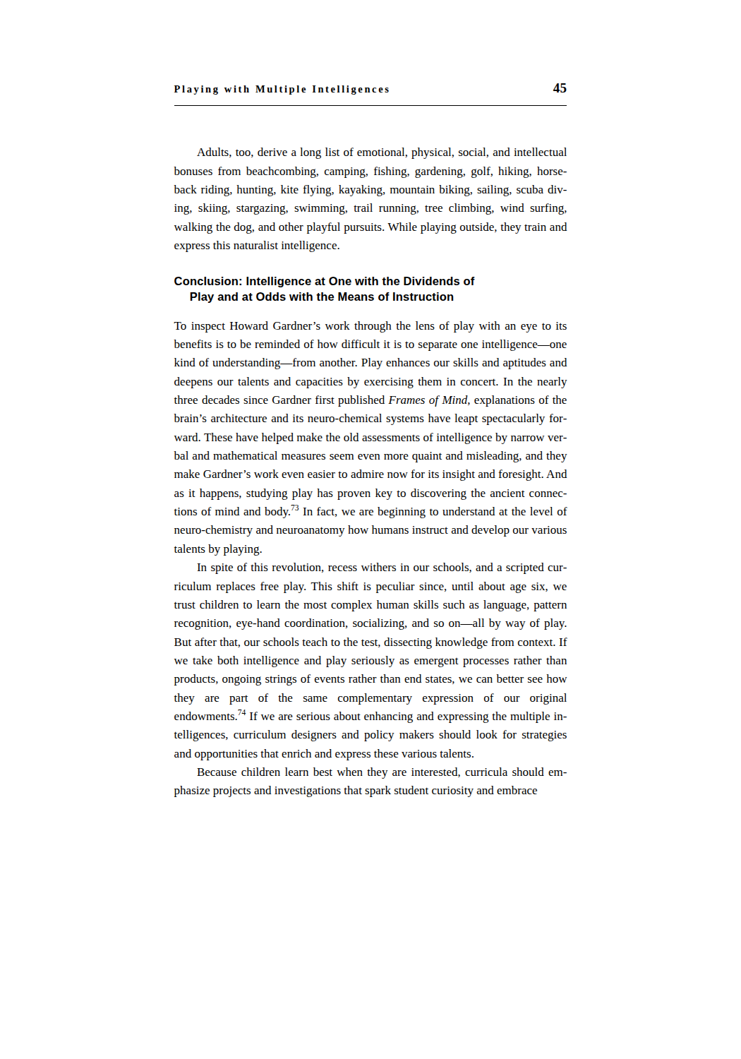Playing with Multiple Intelligences 45
Adults, too, derive a long list of emotional, physical, social, and intellectual bonuses from beachcombing, camping, fishing, gardening, golf, hiking, horseback riding, hunting, kite flying, kayaking, mountain biking, sailing, scuba diving, skiing, stargazing, swimming, trail running, tree climbing, wind surfing, walking the dog, and other playful pursuits. While playing outside, they train and express this naturalist intelligence.
Conclusion: Intelligence at One with the Dividends ofPlay and at Odds with the Means of Instruction
To inspect Howard Gardner’s work through the lens of play with an eye to its benefits is to be reminded of how difficult it is to separate one intelligence—one kind of understanding—from another. Play enhances our skills and aptitudes and deepens our talents and capacities by exercising them in concert. In the nearly three decades since Gardner first published Frames of Mind, explanations of the brain’s architecture and its neuro-chemical systems have leapt spectacularly forward. These have helped make the old assessments of intelligence by narrow verbal and mathematical measures seem even more quaint and misleading, and they make Gardner’s work even easier to admire now for its insight and foresight. And as it happens, studying play has proven key to discovering the ancient connections of mind and body.73 In fact, we are beginning to understand at the level of neuro-chemistry and neuroanatomy how humans instruct and develop our various talents by playing.
In spite of this revolution, recess withers in our schools, and a scripted curriculum replaces free play. This shift is peculiar since, until about age six, we trust children to learn the most complex human skills such as language, pattern recognition, eye-hand coordination, socializing, and so on—all by way of play. But after that, our schools teach to the test, dissecting knowledge from context. If we take both intelligence and play seriously as emergent processes rather than products, ongoing strings of events rather than end states, we can better see how they are part of the same complementary expression of our original endowments.74 If we are serious about enhancing and expressing the multiple intelligences, curriculum designers and policy makers should look for strategies and opportunities that enrich and express these various talents.
Because children learn best when they are interested, curricula should emphasize projects and investigations that spark student curiosity and embrace